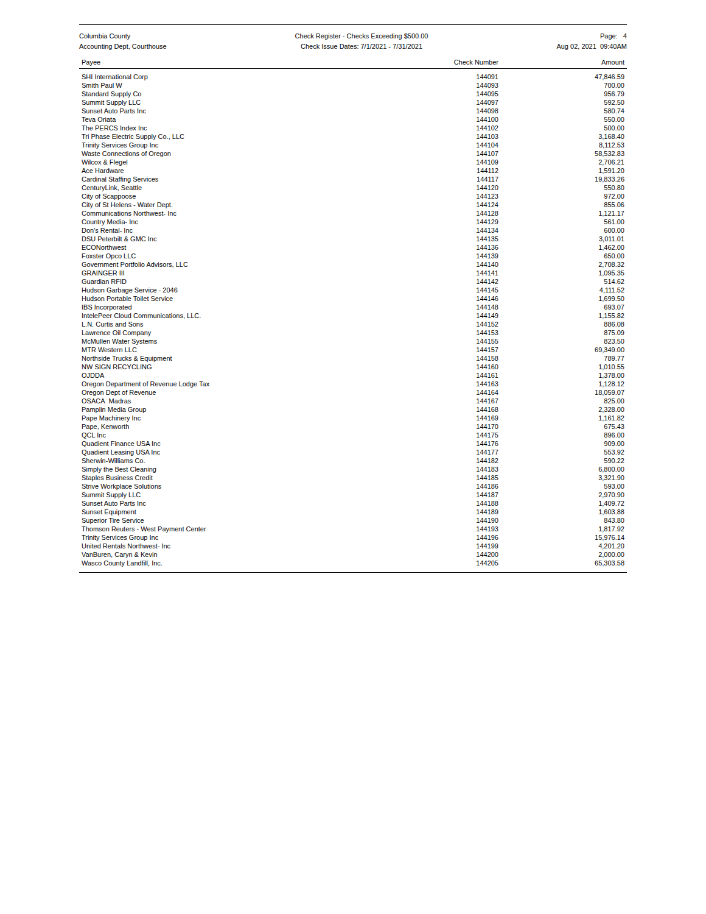Columbia County
Accounting Dept, Courthouse
Check Register - Checks Exceeding $500.00
Check Issue Dates: 7/1/2021 - 7/31/2021
Page: 4
Aug 02, 2021 09:40AM
| Payee | Check Number | Amount |
| --- | --- | --- |
| SHI International Corp | 144091 | 47,846.59 |
| Smith Paul W | 144093 | 700.00 |
| Standard Supply Co | 144095 | 956.79 |
| Summit Supply LLC | 144097 | 592.50 |
| Sunset Auto Parts Inc | 144098 | 580.74 |
| Teva Oriata | 144100 | 550.00 |
| The PERCS Index Inc | 144102 | 500.00 |
| Tri Phase Electric Supply Co., LLC | 144103 | 3,168.40 |
| Trinity Services Group Inc | 144104 | 8,112.53 |
| Waste Connections of Oregon | 144107 | 58,532.83 |
| Wilcox & Flegel | 144109 | 2,706.21 |
| Ace Hardware | 144112 | 1,591.20 |
| Cardinal Staffing Services | 144117 | 19,833.26 |
| CenturyLink, Seattle | 144120 | 550.80 |
| City of Scappoose | 144123 | 972.00 |
| City of St Helens - Water Dept. | 144124 | 855.06 |
| Communications Northwest- Inc | 144128 | 1,121.17 |
| Country Media- Inc | 144129 | 561.00 |
| Don's Rental- Inc | 144134 | 600.00 |
| DSU Peterbilt & GMC Inc | 144135 | 3,011.01 |
| ECONorthwest | 144136 | 1,462.00 |
| Foxster Opco LLC | 144139 | 650.00 |
| Government Portfolio Advisors, LLC | 144140 | 2,708.32 |
| GRAINGER III | 144141 | 1,095.35 |
| Guardian RFID | 144142 | 514.62 |
| Hudson Garbage Service - 2046 | 144145 | 4,111.52 |
| Hudson Portable Toilet Service | 144146 | 1,699.50 |
| IBS Incorporated | 144148 | 693.07 |
| IntelePeer Cloud Communications, LLC. | 144149 | 1,155.82 |
| L.N. Curtis and Sons | 144152 | 886.08 |
| Lawrence Oil Company | 144153 | 875.09 |
| McMullen Water Systems | 144155 | 823.50 |
| MTR Western LLC | 144157 | 69,349.00 |
| Northside Trucks & Equipment | 144158 | 789.77 |
| NW SIGN RECYCLING | 144160 | 1,010.55 |
| OJDDA | 144161 | 1,378.00 |
| Oregon Department of Revenue Lodge Tax | 144163 | 1,128.12 |
| Oregon Dept of Revenue | 144164 | 18,059.07 |
| OSACA Madras | 144167 | 825.00 |
| Pamplin Media Group | 144168 | 2,328.00 |
| Pape Machinery Inc | 144169 | 1,161.82 |
| Pape, Kenworth | 144170 | 675.43 |
| QCL Inc | 144175 | 896.00 |
| Quadient Finance USA Inc | 144176 | 909.00 |
| Quadient Leasing USA Inc | 144177 | 553.92 |
| Sherwin-Williams Co. | 144182 | 590.22 |
| Simply the Best Cleaning | 144183 | 6,800.00 |
| Staples Business Credit | 144185 | 3,321.90 |
| Strive Workplace Solutions | 144186 | 593.00 |
| Summit Supply LLC | 144187 | 2,970.90 |
| Sunset Auto Parts Inc | 144188 | 1,409.72 |
| Sunset Equipment | 144189 | 1,603.88 |
| Superior Tire Service | 144190 | 843.80 |
| Thomson Reuters - West Payment Center | 144193 | 1,817.92 |
| Trinity Services Group Inc | 144196 | 15,976.14 |
| United Rentals Northwest- Inc | 144199 | 4,201.20 |
| VanBuren, Caryn & Kevin | 144200 | 2,000.00 |
| Wasco County Landfill, Inc. | 144205 | 65,303.58 |